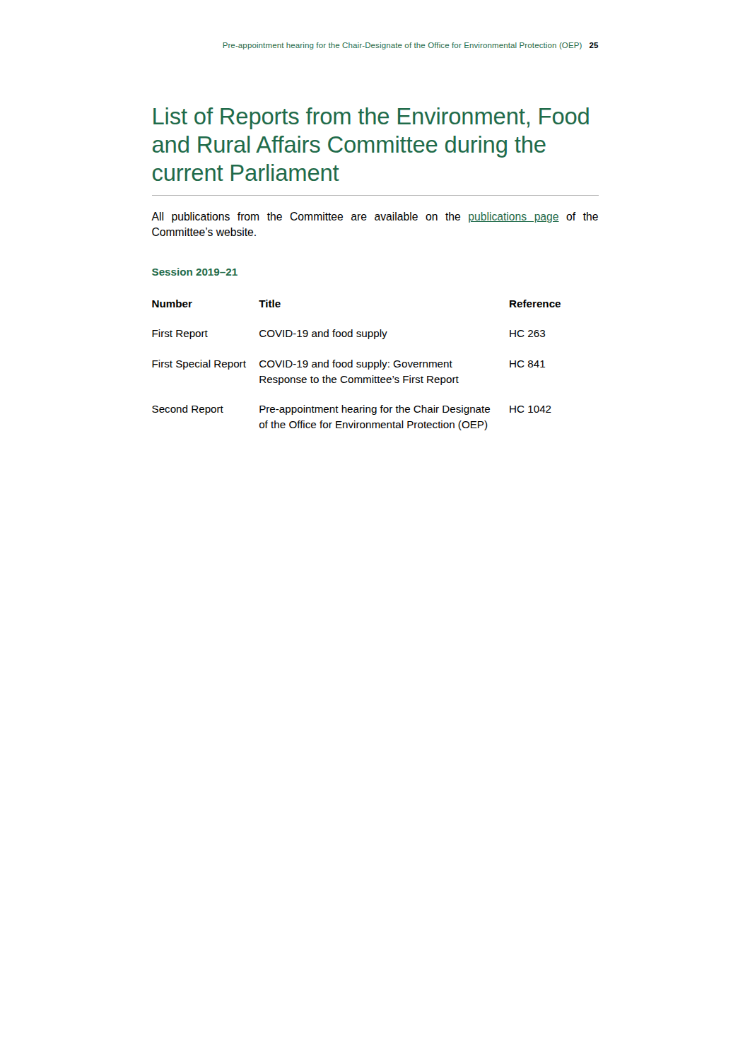Pre-appointment hearing for the Chair-Designate of the Office for Environmental Protection (OEP)25
List of Reports from the Environment, Food and Rural Affairs Committee during the current Parliament
All publications from the Committee are available on the publications page of the Committee’s website.
Session 2019–21
| Number | Title | Reference |
| --- | --- | --- |
| First Report | COVID-19 and food supply | HC 263 |
| First Special Report | COVID-19 and food supply: Government Response to the Committee’s First Report | HC 841 |
| Second Report | Pre-appointment hearing for the Chair Designate of the Office for Environmental Protection (OEP) | HC 1042 |